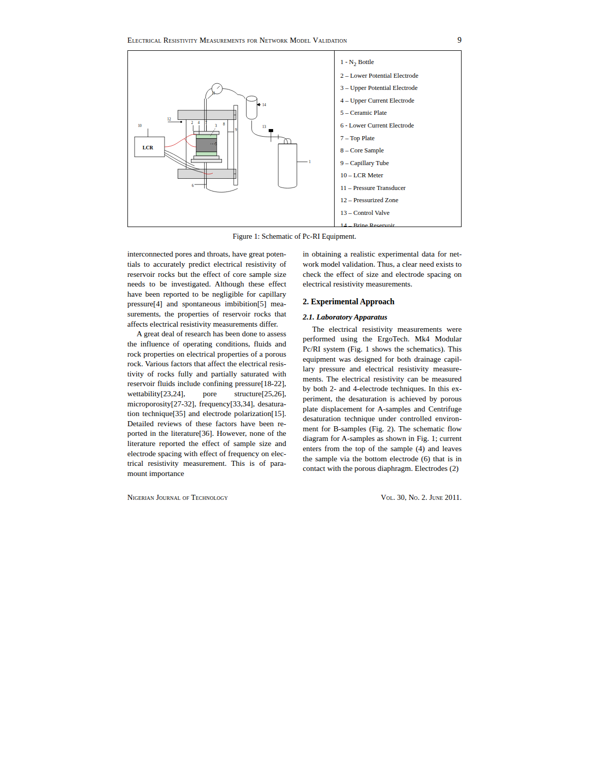Electrical Resistivity Measurements for Network Model Validation 9
11 12 10 2 4 7 3 8 5 9 14 13 1 6 LCR
1 - N2 Bottle
2 – Lower Potential Electrode
3 – Upper Potential Electrode
4 – Upper Current Electrode
5 – Ceramic Plate
6 - Lower Current Electrode
7 – Top Plate
8 – Core Sample
9 – Capillary Tube
10 – LCR Meter
11 – Pressure Transducer
12 – Pressurized Zone
13 – Control Valve
14 – Brine Reservoir
Figure 1: Schematic of Pc-RI Equipment.
interconnected pores and throats, have great potentials to accurately predict electrical resistivity of reservoir rocks but the effect of core sample size needs to be investigated. Although these effect have been reported to be negligible for capillary pressure[4] and spontaneous imbibition[5] measurements, the properties of reservoir rocks that affects electrical resistivity measurements differ.
A great deal of research has been done to assess the influence of operating conditions, fluids and rock properties on electrical properties of a porous rock. Various factors that affect the electrical resistivity of rocks fully and partially saturated with reservoir fluids include confining pressure[18-22], wettability[23,24], pore structure[25,26], microporosity[27-32], frequency[33,34], desaturation technique[35] and electrode polarization[15]. Detailed reviews of these factors have been reported in the literature[36]. However, none of the literature reported the effect of sample size and electrode spacing with effect of frequency on electrical resistivity measurement. This is of paramount importance
in obtaining a realistic experimental data for network model validation. Thus, a clear need exists to check the effect of size and electrode spacing on electrical resistivity measurements.
2. Experimental Approach
2.1. Laboratory Apparatus
The electrical resistivity measurements were performed using the ErgoTech. Mk4 Modular Pc/RI system (Fig. 1 shows the schematics). This equipment was designed for both drainage capillary pressure and electrical resistivity measurements. The electrical resistivity can be measured by both 2- and 4-electrode techniques. In this experiment, the desaturation is achieved by porous plate displacement for A-samples and Centrifuge desaturation technique under controlled environment for B-samples (Fig. 2). The schematic flow diagram for A-samples as shown in Fig. 1; current enters from the top of the sample (4) and leaves the sample via the bottom electrode (6) that is in contact with the porous diaphragm. Electrodes (2)
Nigerian Journal of Technology Vol. 30, No. 2. June 2011.